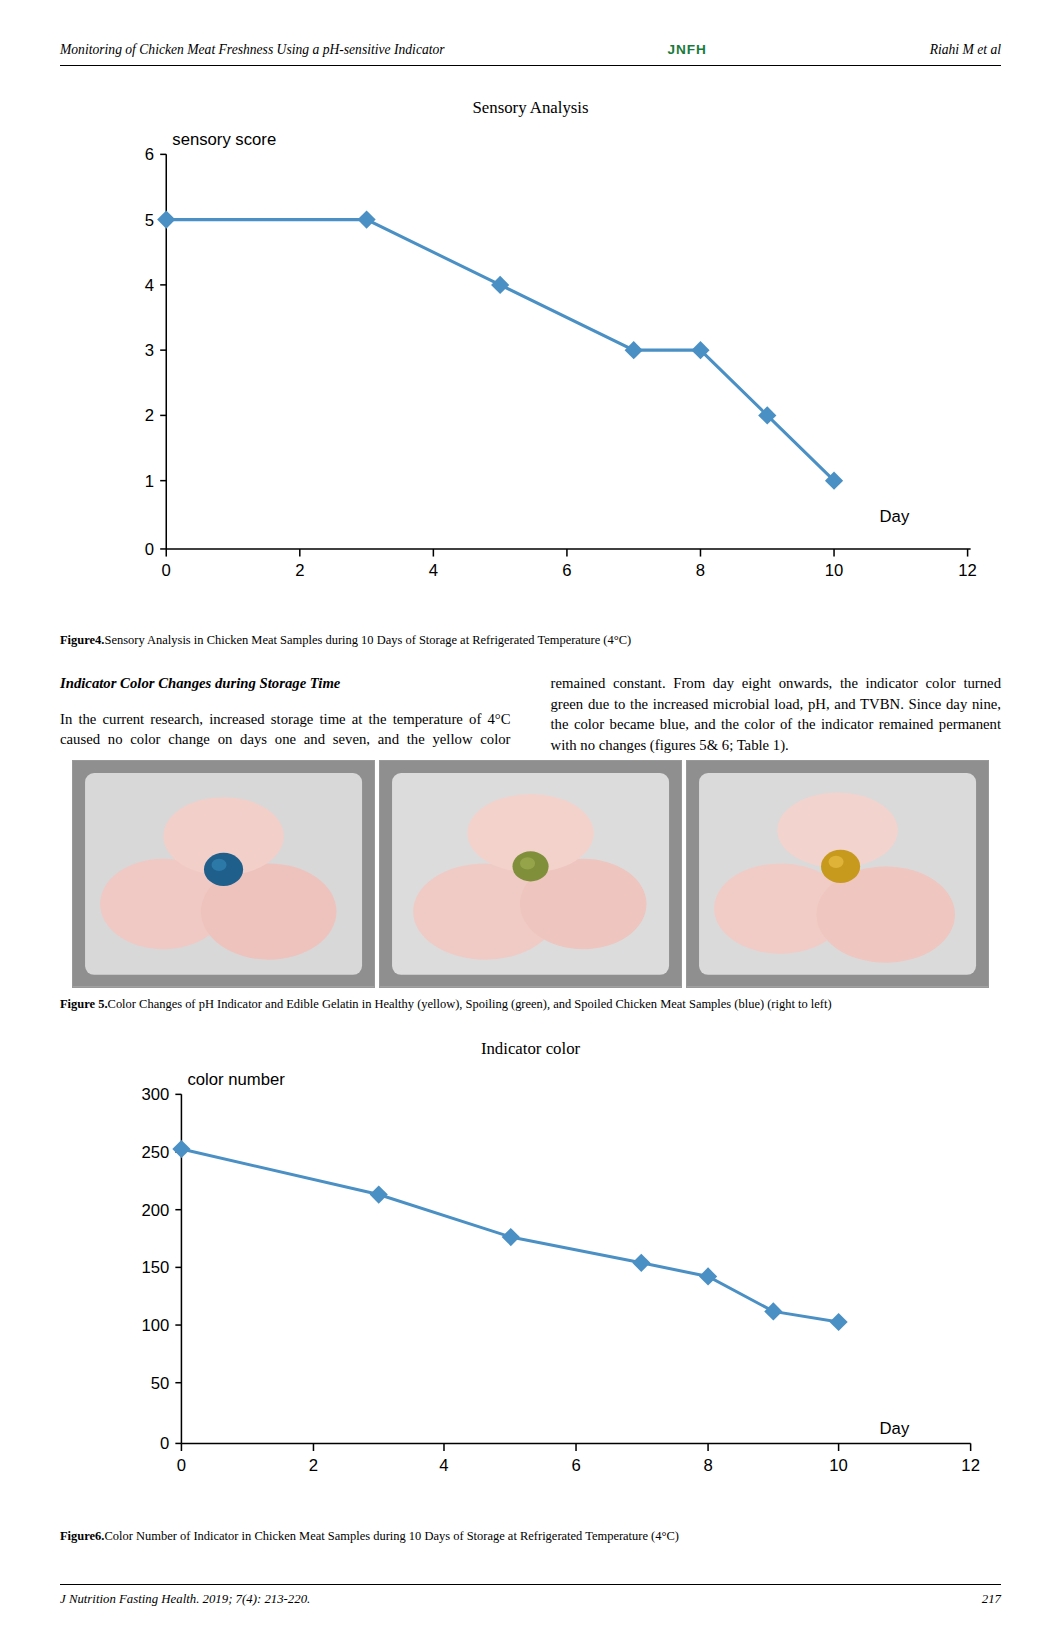Monitoring of Chicken Meat Freshness Using a pH-sensitive Indicator JNFH Riahi M et al
Sensory Analysis
6 5 4 3 2 1 0 0 2 4 6 8 10 12 sensory score Day
Figure4. Sensory Analysis in Chicken Meat Samples during 10 Days of Storage at Refrigerated Temperature (4°C)
Indicator Color Changes during Storage Time
In the current research, increased storage time at the temperature of 4°C caused no color change on days one and seven, and the yellow color remained constant. From day eight onwards, the indicator color turned green due to the increased microbial load, pH, and TVBN. Since day nine, the color became blue, and the color of the indicator remained permanent with no changes (figures 5& 6; Table 1).
Figure 5. Color Changes of pH Indicator and Edible Gelatin in Healthy (yellow), Spoiling (green), and Spoiled Chicken Meat Samples (blue) (right to left)
Indicator color
300 250 200 150 100 50 0 0 2 4 6 8 10 12 color number Day
Figure6. Color Number of Indicator in Chicken Meat Samples during 10 Days of Storage at Refrigerated Temperature (4°C)
J Nutrition Fasting Health. 2019; 7(4): 213-220. 217